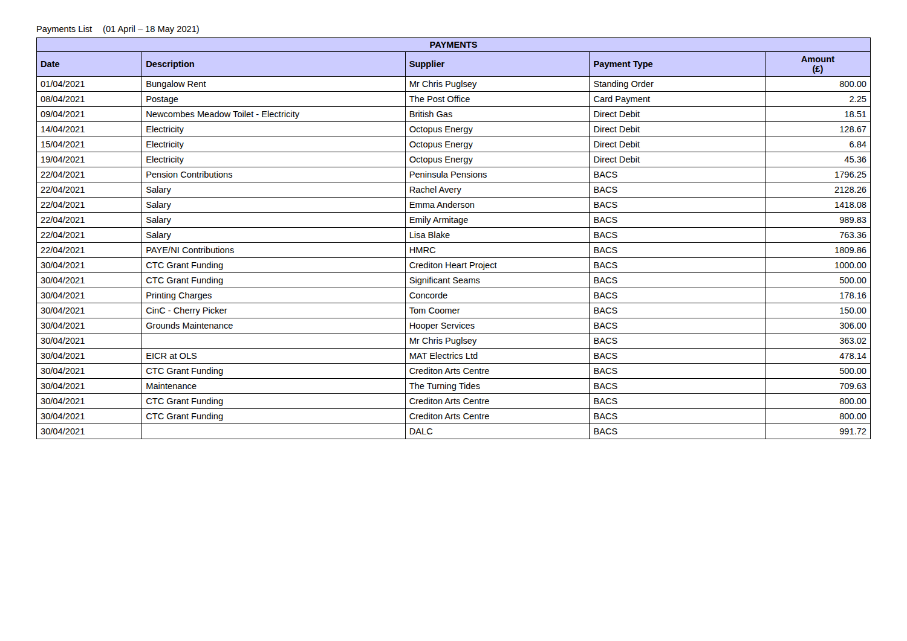Payments List(01 April – 18 May 2021)
PAYMENTS
| Date | Description | Supplier | Payment Type | Amount (£) |
| --- | --- | --- | --- | --- |
| 01/04/2021 | Bungalow Rent | Mr Chris Puglsey | Standing Order | 800.00 |
| 08/04/2021 | Postage | The Post Office | Card Payment | 2.25 |
| 09/04/2021 | Newcombes Meadow Toilet - Electricity | British Gas | Direct Debit | 18.51 |
| 14/04/2021 | Electricity | Octopus Energy | Direct Debit | 128.67 |
| 15/04/2021 | Electricity | Octopus Energy | Direct Debit | 6.84 |
| 19/04/2021 | Electricity | Octopus Energy | Direct Debit | 45.36 |
| 22/04/2021 | Pension Contributions | Peninsula Pensions | BACS | 1796.25 |
| 22/04/2021 | Salary | Rachel Avery | BACS | 2128.26 |
| 22/04/2021 | Salary | Emma Anderson | BACS | 1418.08 |
| 22/04/2021 | Salary | Emily Armitage | BACS | 989.83 |
| 22/04/2021 | Salary | Lisa Blake | BACS | 763.36 |
| 22/04/2021 | PAYE/NI Contributions | HMRC | BACS | 1809.86 |
| 30/04/2021 | CTC Grant Funding | Crediton Heart Project | BACS | 1000.00 |
| 30/04/2021 | CTC Grant Funding | Significant Seams | BACS | 500.00 |
| 30/04/2021 | Printing Charges | Concorde | BACS | 178.16 |
| 30/04/2021 | CinC - Cherry Picker | Tom Coomer | BACS | 150.00 |
| 30/04/2021 | Grounds Maintenance | Hooper Services | BACS | 306.00 |
| 30/04/2021 | | Mr Chris Puglsey | BACS | 363.02 |
| 30/04/2021 | EICR at OLS | MAT Electrics Ltd | BACS | 478.14 |
| 30/04/2021 | CTC Grant Funding | Crediton Arts Centre | BACS | 500.00 |
| 30/04/2021 | Maintenance | The Turning Tides | BACS | 709.63 |
| 30/04/2021 | CTC Grant Funding | Crediton Arts Centre | BACS | 800.00 |
| 30/04/2021 | CTC Grant Funding | Crediton Arts Centre | BACS | 800.00 |
| 30/04/2021 | | DALC | BACS | 991.72 |